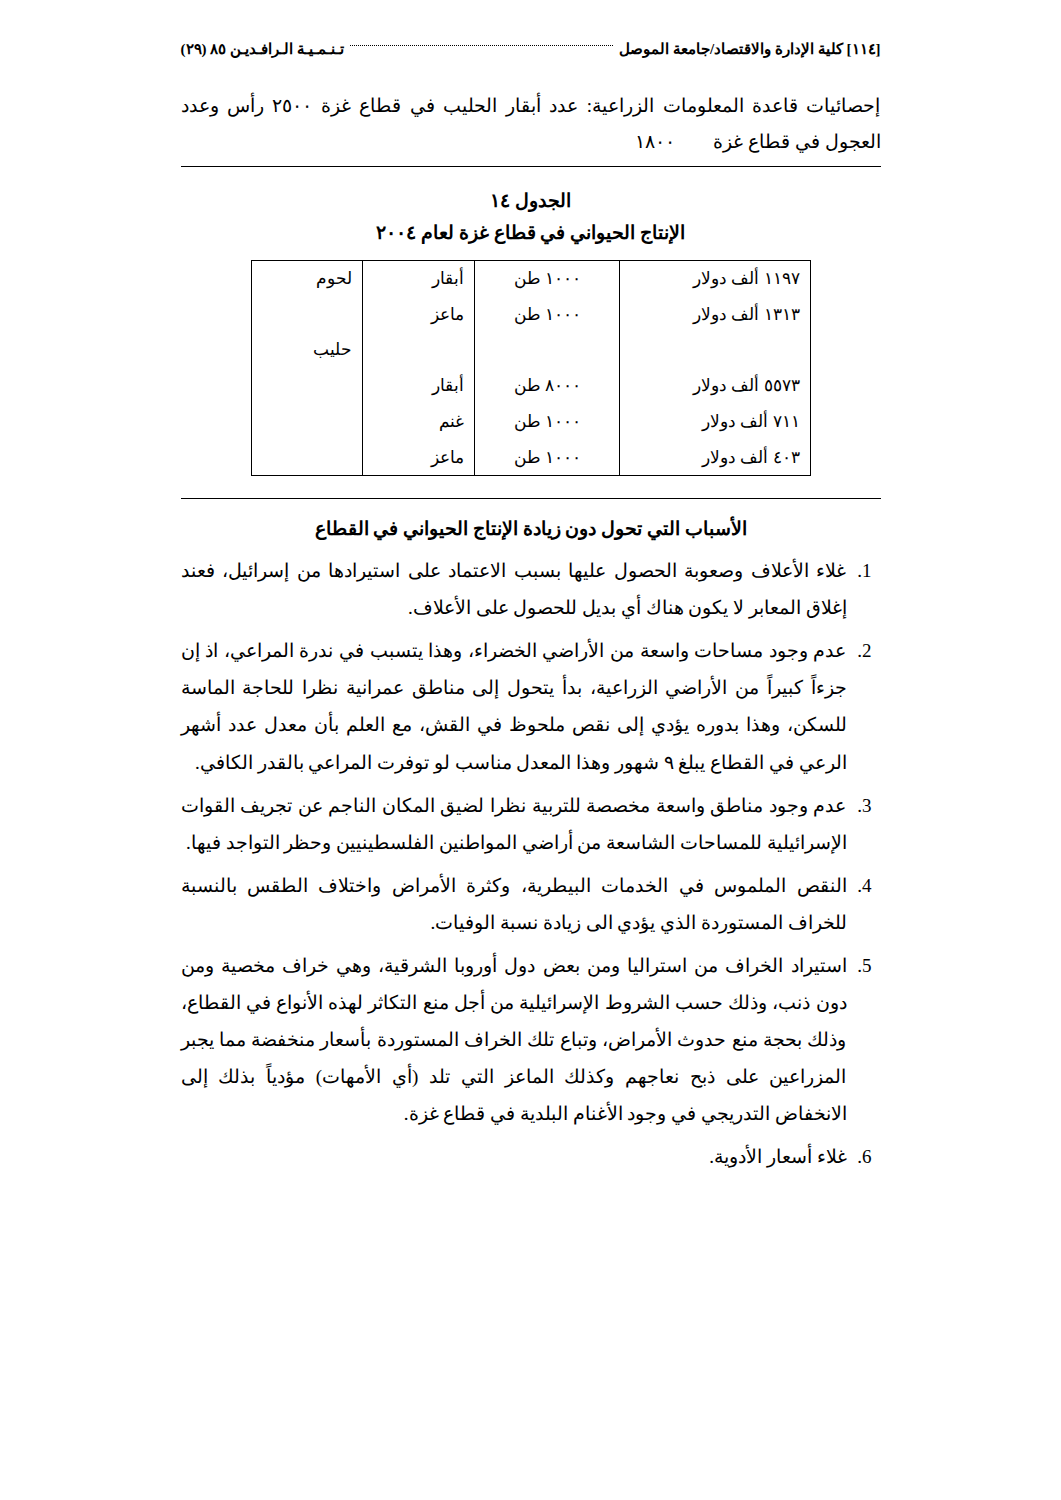[١١٤] كلية الإدارة والاقتصاد/جامعة الموصل تـنـمـيـة الـرافـديـن ٨٥ (٢٩)
إحصائيات قاعدة المعلومات الزراعية: عدد أبقار الحليب في قطاع غزة ٢٥٠٠ رأس وعدد العجول في قطاع غزة ١٨٠٠
الجدول ١٤
الإنتاج الحيواني في قطاع غزة لعام ٢٠٠٤
| ١١٩٧ ألف دولار | ١٠٠٠ طن | أبقار | لحوم |
| ١٣١٣ ألف دولار | ١٠٠٠ طن | ماعز | |
| | | | حليب |
| ٥٥٧٣ ألف دولار | ٨٠٠٠ طن | أبقار | |
| ٧١١ ألف دولار | ١٠٠٠ طن | غنم | |
| ٤٠٣ ألف دولار | ١٠٠٠ طن | ماعز | |
الأسباب التي تحول دون زيادة الإنتاج الحيواني في القطاع
غلاء الأعلاف وصعوبة الحصول عليها بسبب الاعتماد على استيرادها من إسرائيل، فعند إغلاق المعابر لا يكون هناك أي بديل للحصول على الأعلاف.
عدم وجود مساحات واسعة من الأراضي الخضراء، وهذا يتسبب في ندرة المراعي، اذ إن جزءاً كبيراً من الأراضي الزراعية، بدأ يتحول إلى مناطق عمرانية نظرا للحاجة الماسة للسكن، وهذا بدوره يؤدي إلى نقص ملحوظ في القش، مع العلم بأن معدل عدد أشهر الرعي في القطاع يبلغ ٩ شهور وهذا المعدل مناسب لو توفرت المراعي بالقدر الكافي.
عدم وجود مناطق واسعة مخصصة للتربية نظرا لضيق المكان الناجم عن تجريف القوات الإسرائيلية للمساحات الشاسعة من أراضي المواطنين الفلسطينيين وحظر التواجد فيها.
النقص الملموس في الخدمات البيطرية، وكثرة الأمراض واختلاف الطقس بالنسبة للخراف المستوردة الذي يؤدي الى زيادة نسبة الوفيات.
استيراد الخراف من استراليا ومن بعض دول أوروبا الشرقية، وهي خراف مخصية ومن دون ذنب، وذلك حسب الشروط الإسرائيلية من أجل منع التكاثر لهذه الأنواع في القطاع، وذلك بحجة منع حدوث الأمراض، وتباع تلك الخراف المستوردة بأسعار منخفضة مما يجبر المزراعين على ذبح نعاجهم وكذلك الماعز التي تلد (أي الأمهات) مؤدياً بذلك إلى الانخفاض التدريجي في وجود الأغنام البلدية في قطاع غزة.
غلاء أسعار الأدوية.